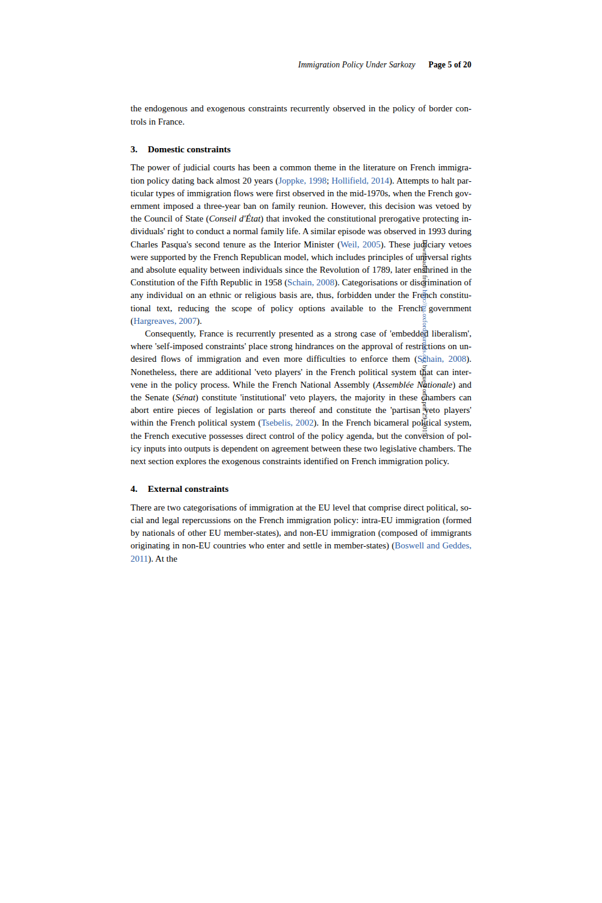Immigration Policy Under Sarkozy Page 5 of 20
the endogenous and exogenous constraints recurrently observed in the policy of border controls in France.
3. Domestic constraints
The power of judicial courts has been a common theme in the literature on French immigration policy dating back almost 20 years (Joppke, 1998; Hollifield, 2014). Attempts to halt particular types of immigration flows were first observed in the mid-1970s, when the French government imposed a three-year ban on family reunion. However, this decision was vetoed by the Council of State (Conseil d'État) that invoked the constitutional prerogative protecting individuals' right to conduct a normal family life. A similar episode was observed in 1993 during Charles Pasqua's second tenure as the Interior Minister (Weil, 2005). These judiciary vetoes were supported by the French Republican model, which includes principles of universal rights and absolute equality between individuals since the Revolution of 1789, later enshrined in the Constitution of the Fifth Republic in 1958 (Schain, 2008). Categorisations or discrimination of any individual on an ethnic or religious basis are, thus, forbidden under the French constitutional text, reducing the scope of policy options available to the French government (Hargreaves, 2007).
Consequently, France is recurrently presented as a strong case of 'embedded liberalism', where 'self-imposed constraints' place strong hindrances on the approval of restrictions on undesired flows of immigration and even more difficulties to enforce them (Schain, 2008). Nonetheless, there are additional 'veto players' in the French political system that can intervene in the policy process. While the French National Assembly (Assemblée Nationale) and the Senate (Sénat) constitute 'institutional' veto players, the majority in these chambers can abort entire pieces of legislation or parts thereof and constitute the 'partisan veto players' within the French political system (Tsebelis, 2002). In the French bicameral political system, the French executive possesses direct control of the policy agenda, but the conversion of policy inputs into outputs is dependent on agreement between these two legislative chambers. The next section explores the exogenous constraints identified on French immigration policy.
4. External constraints
There are two categorisations of immigration at the EU level that comprise direct political, social and legal repercussions on the French immigration policy: intra-EU immigration (formed by nationals of other EU member-states), and non-EU immigration (composed of immigrants originating in non-EU countries who enter and settle in member-states) (Boswell and Geddes, 2011). At the
Downloaded from http://pa.oxfordjournals.org by guest on April 29, 2015